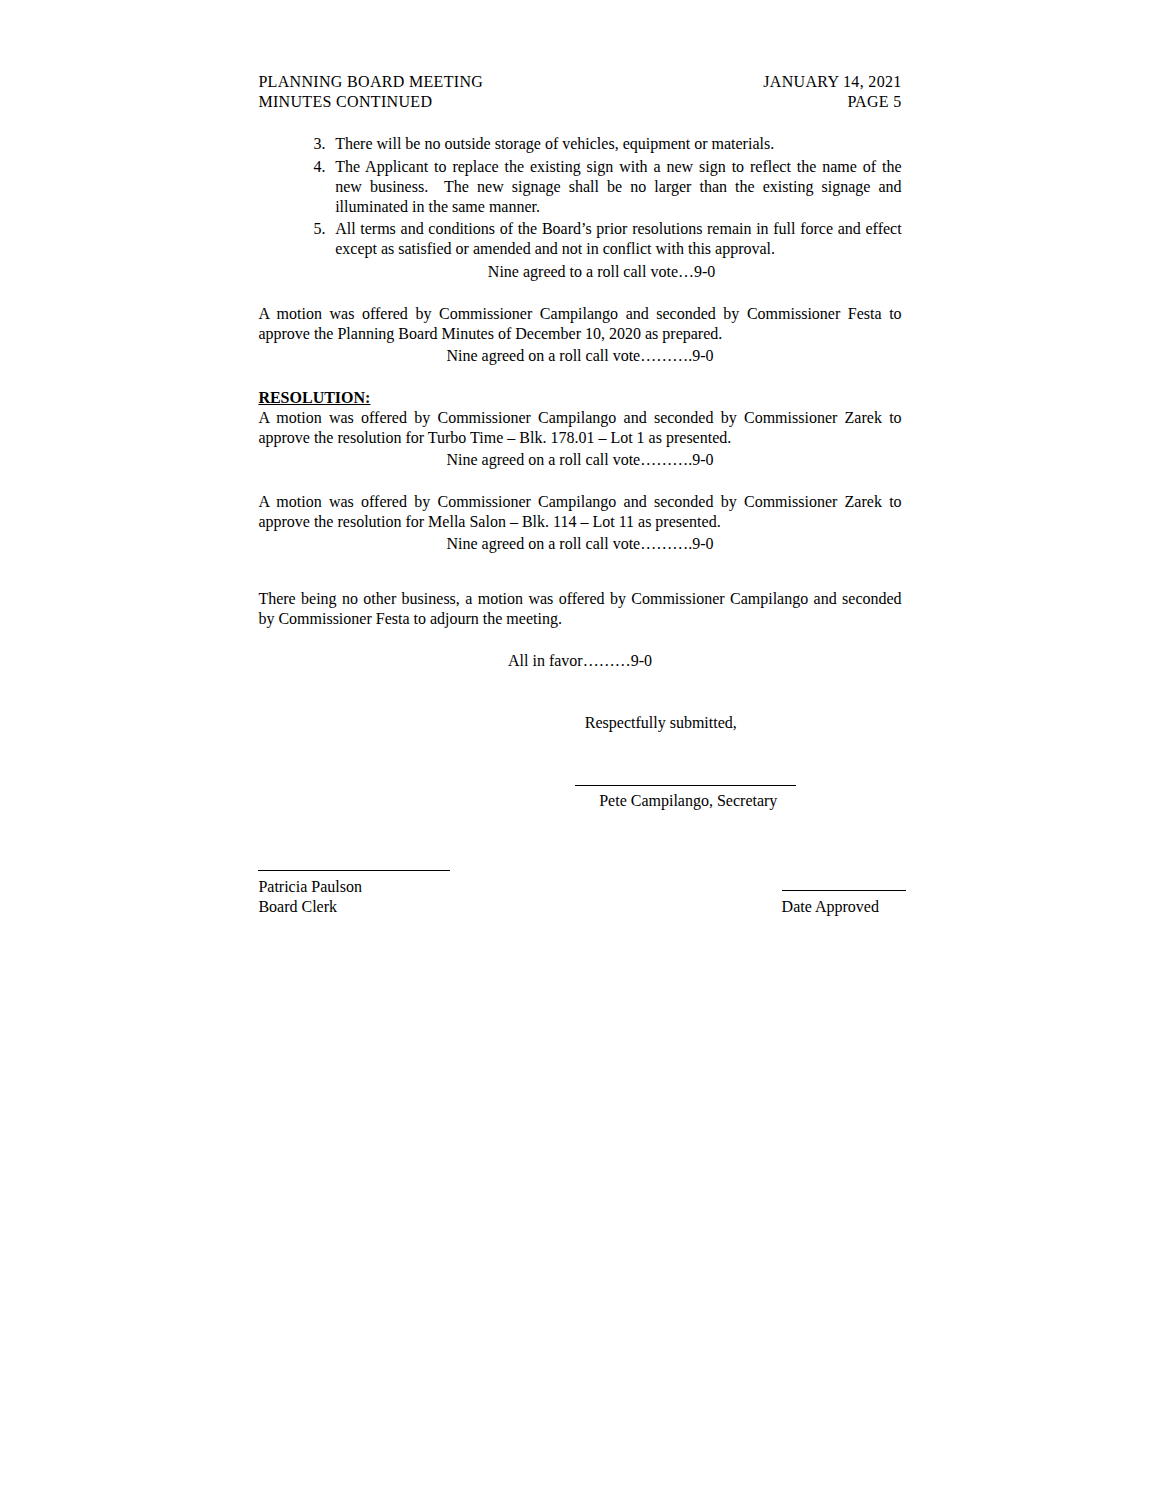PLANNING BOARD MEETING
JANUARY 14, 2021
MINUTES CONTINUED
PAGE 5
3. There will be no outside storage of vehicles, equipment or materials.
4. The Applicant to replace the existing sign with a new sign to reflect the name of the new business. The new signage shall be no larger than the existing signage and illuminated in the same manner.
5. All terms and conditions of the Board’s prior resolutions remain in full force and effect except as satisfied or amended and not in conflict with this approval.
Nine agreed to a roll call vote…9-0
A motion was offered by Commissioner Campilango and seconded by Commissioner Festa to approve the Planning Board Minutes of December 10, 2020 as prepared.
Nine agreed on a roll call vote……….9-0
RESOLUTION:
A motion was offered by Commissioner Campilango and seconded by Commissioner Zarek to approve the resolution for Turbo Time – Blk. 178.01 – Lot 1 as presented.
Nine agreed on a roll call vote……….9-0
A motion was offered by Commissioner Campilango and seconded by Commissioner Zarek to approve the resolution for Mella Salon – Blk. 114 – Lot 11 as presented.
Nine agreed on a roll call vote……….9-0
There being no other business, a motion was offered by Commissioner Campilango and seconded by Commissioner Festa to adjourn the meeting.
All in favor………9-0
Respectfully submitted,
Pete Campilango, Secretary
Patricia Paulson
Board Clerk
Date Approved